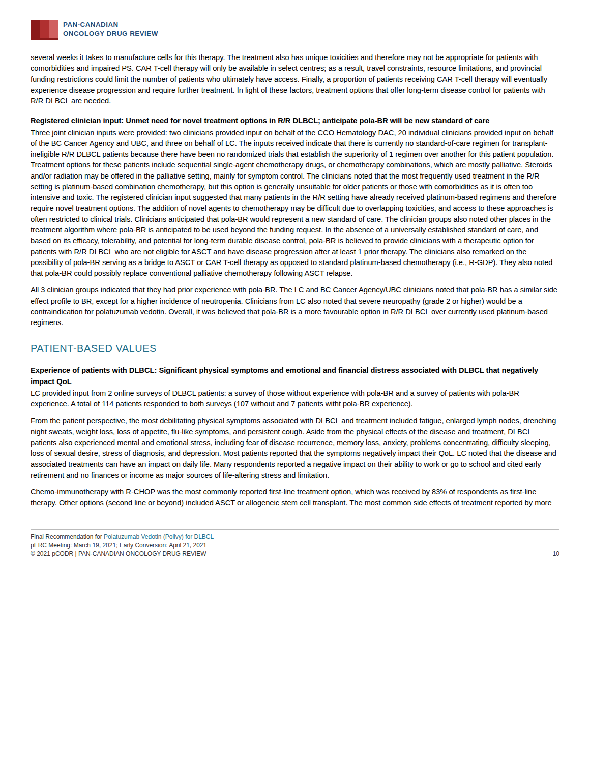PAN-CANADIAN
ONCOLOGY DRUG REVIEW
several weeks it takes to manufacture cells for this therapy. The treatment also has unique toxicities and therefore may not be appropriate for patients with comorbidities and impaired PS. CAR T-cell therapy will only be available in select centres; as a result, travel constraints, resource limitations, and provincial funding restrictions could limit the number of patients who ultimately have access. Finally, a proportion of patients receiving CAR T-cell therapy will eventually experience disease progression and require further treatment. In light of these factors, treatment options that offer long-term disease control for patients with R/R DLBCL are needed.
Registered clinician input: Unmet need for novel treatment options in R/R DLBCL; anticipate pola-BR will be new standard of care
Three joint clinician inputs were provided: two clinicians provided input on behalf of the CCO Hematology DAC, 20 individual clinicians provided input on behalf of the BC Cancer Agency and UBC, and three on behalf of LC. The inputs received indicate that there is currently no standard-of-care regimen for transplant-ineligible R/R DLBCL patients because there have been no randomized trials that establish the superiority of 1 regimen over another for this patient population. Treatment options for these patients include sequential single-agent chemotherapy drugs, or chemotherapy combinations, which are mostly palliative. Steroids and/or radiation may be offered in the palliative setting, mainly for symptom control. The clinicians noted that the most frequently used treatment in the R/R setting is platinum-based combination chemotherapy, but this option is generally unsuitable for older patients or those with comorbidities as it is often too intensive and toxic. The registered clinician input suggested that many patients in the R/R setting have already received platinum-based regimens and therefore require novel treatment options. The addition of novel agents to chemotherapy may be difficult due to overlapping toxicities, and access to these approaches is often restricted to clinical trials. Clinicians anticipated that pola-BR would represent a new standard of care. The clinician groups also noted other places in the treatment algorithm where pola-BR is anticipated to be used beyond the funding request. In the absence of a universally established standard of care, and based on its efficacy, tolerability, and potential for long-term durable disease control, pola-BR is believed to provide clinicians with a therapeutic option for patients with R/R DLBCL who are not eligible for ASCT and have disease progression after at least 1 prior therapy. The clinicians also remarked on the possibility of pola-BR serving as a bridge to ASCT or CAR T-cell therapy as opposed to standard platinum-based chemotherapy (i.e., R-GDP). They also noted that pola-BR could possibly replace conventional palliative chemotherapy following ASCT relapse.
All 3 clinician groups indicated that they had prior experience with pola-BR. The LC and BC Cancer Agency/UBC clinicians noted that pola-BR has a similar side effect profile to BR, except for a higher incidence of neutropenia. Clinicians from LC also noted that severe neuropathy (grade 2 or higher) would be a contraindication for polatuzumab vedotin. Overall, it was believed that pola-BR is a more favourable option in R/R DLBCL over currently used platinum-based regimens.
PATIENT-BASED VALUES
Experience of patients with DLBCL: Significant physical symptoms and emotional and financial distress associated with DLBCL that negatively impact QoL
LC provided input from 2 online surveys of DLBCL patients: a survey of those without experience with pola-BR and a survey of patients with pola-BR experience. A total of 114 patients responded to both surveys (107 without and 7 patients witht pola-BR experience).
From the patient perspective, the most debilitating physical symptoms associated with DLBCL and treatment included fatigue, enlarged lymph nodes, drenching night sweats, weight loss, loss of appetite, flu-like symptoms, and persistent cough. Aside from the physical effects of the disease and treatment, DLBCL patients also experienced mental and emotional stress, including fear of disease recurrence, memory loss, anxiety, problems concentrating, difficulty sleeping, loss of sexual desire, stress of diagnosis, and depression. Most patients reported that the symptoms negatively impact their QoL. LC noted that the disease and associated treatments can have an impact on daily life. Many respondents reported a negative impact on their ability to work or go to school and cited early retirement and no finances or income as major sources of life-altering stress and limitation.
Chemo-immunotherapy with R-CHOP was the most commonly reported first-line treatment option, which was received by 83% of respondents as first-line therapy. Other options (second line or beyond) included ASCT or allogeneic stem cell transplant. The most common side effects of treatment reported by more
Final Recommendation for Polatuzumab Vedotin (Polivy) for DLBCL
pERC Meeting: March 19, 2021; Early Conversion: April 21, 2021
© 2021 pCODR | PAN-CANADIAN ONCOLOGY DRUG REVIEW
10